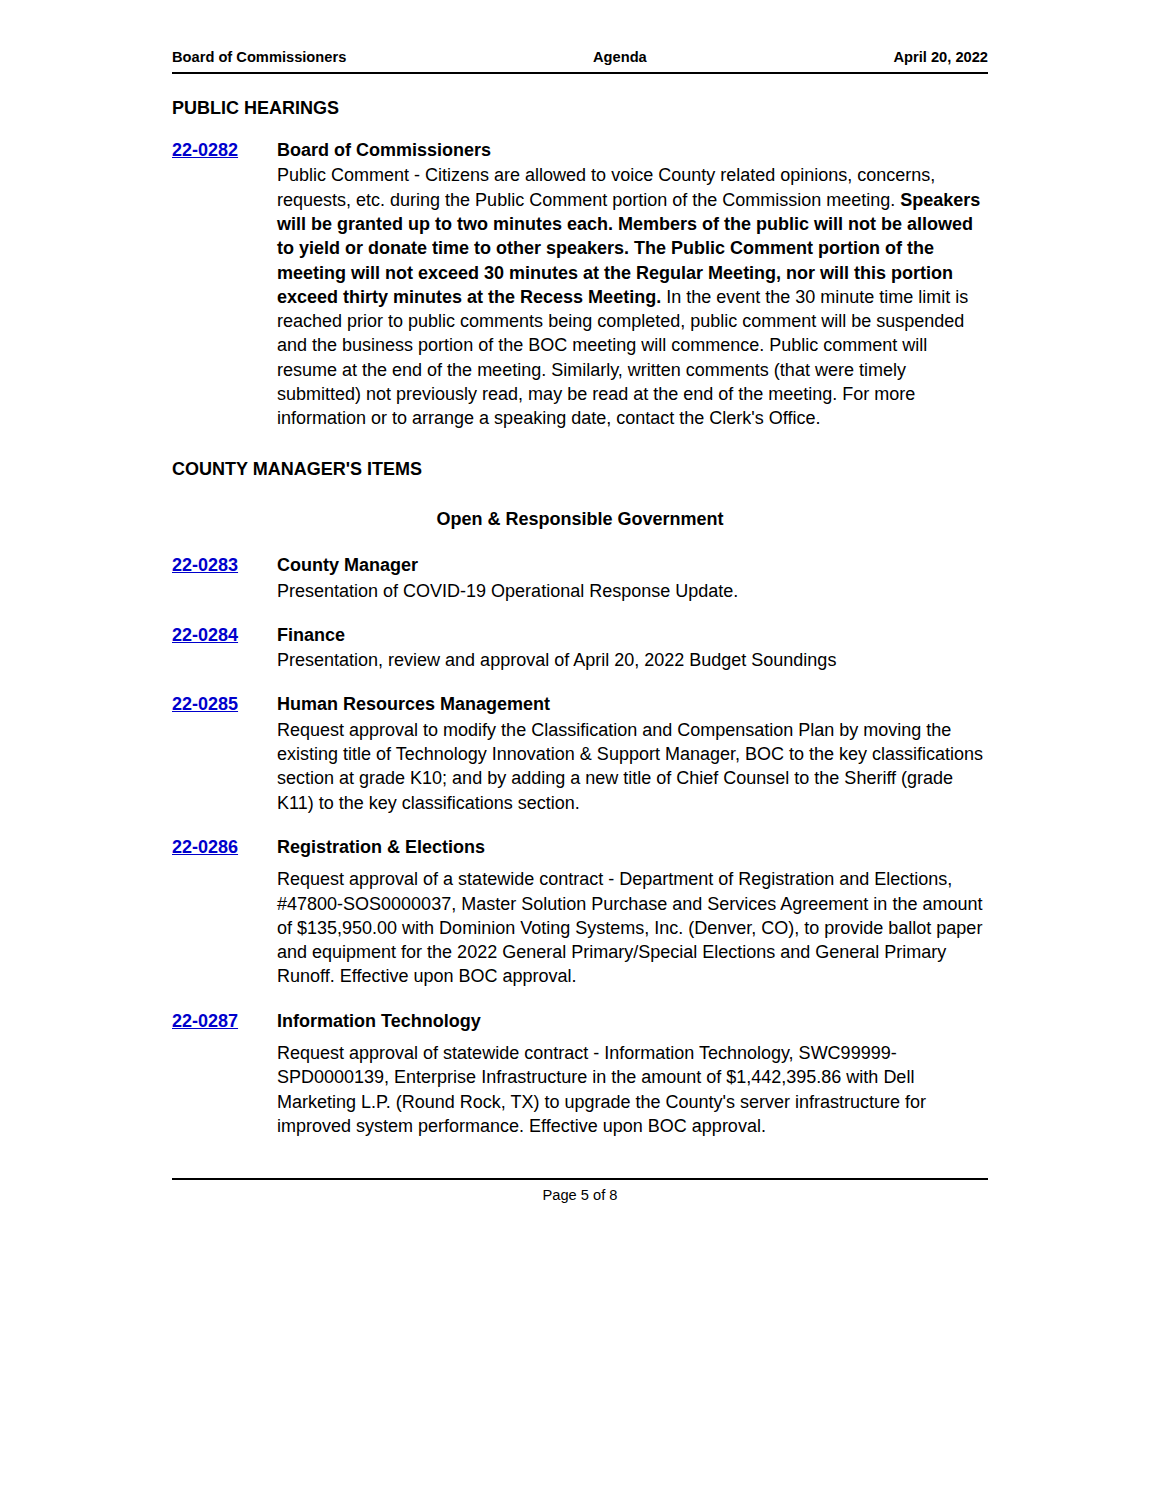Board of Commissioners
Agenda
April 20, 2022
PUBLIC HEARINGS
22-0282
Board of Commissioners
Public Comment - Citizens are allowed to voice County related opinions, concerns, requests, etc. during the Public Comment portion of the Commission meeting. Speakers will be granted up to two minutes each. Members of the public will not be allowed to yield or donate time to other speakers. The Public Comment portion of the meeting will not exceed 30 minutes at the Regular Meeting, nor will this portion exceed thirty minutes at the Recess Meeting. In the event the 30 minute time limit is reached prior to public comments being completed, public comment will be suspended and the business portion of the BOC meeting will commence. Public comment will resume at the end of the meeting. Similarly, written comments (that were timely submitted) not previously read, may be read at the end of the meeting. For more information or to arrange a speaking date, contact the Clerk's Office.
COUNTY MANAGER'S ITEMS
Open & Responsible Government
22-0283
County Manager
Presentation of COVID-19 Operational Response Update.
22-0284
Finance
Presentation, review and approval of April 20, 2022 Budget Soundings
22-0285
Human Resources Management
Request approval to modify the Classification and Compensation Plan by moving the existing title of Technology Innovation & Support Manager, BOC to the key classifications section at grade K10; and by adding a new title of Chief Counsel to the Sheriff (grade K11) to the key classifications section.
22-0286
Registration & Elections
Request approval of a statewide contract - Department of Registration and Elections, #47800-SOS0000037, Master Solution Purchase and Services Agreement in the amount of $135,950.00 with Dominion Voting Systems, Inc. (Denver, CO), to provide ballot paper and equipment for the 2022 General Primary/Special Elections and General Primary Runoff. Effective upon BOC approval.
22-0287
Information Technology
Request approval of statewide contract - Information Technology, SWC99999-SPD0000139, Enterprise Infrastructure in the amount of $1,442,395.86 with Dell Marketing L.P. (Round Rock, TX) to upgrade the County's server infrastructure for improved system performance. Effective upon BOC approval.
Page 5 of 8